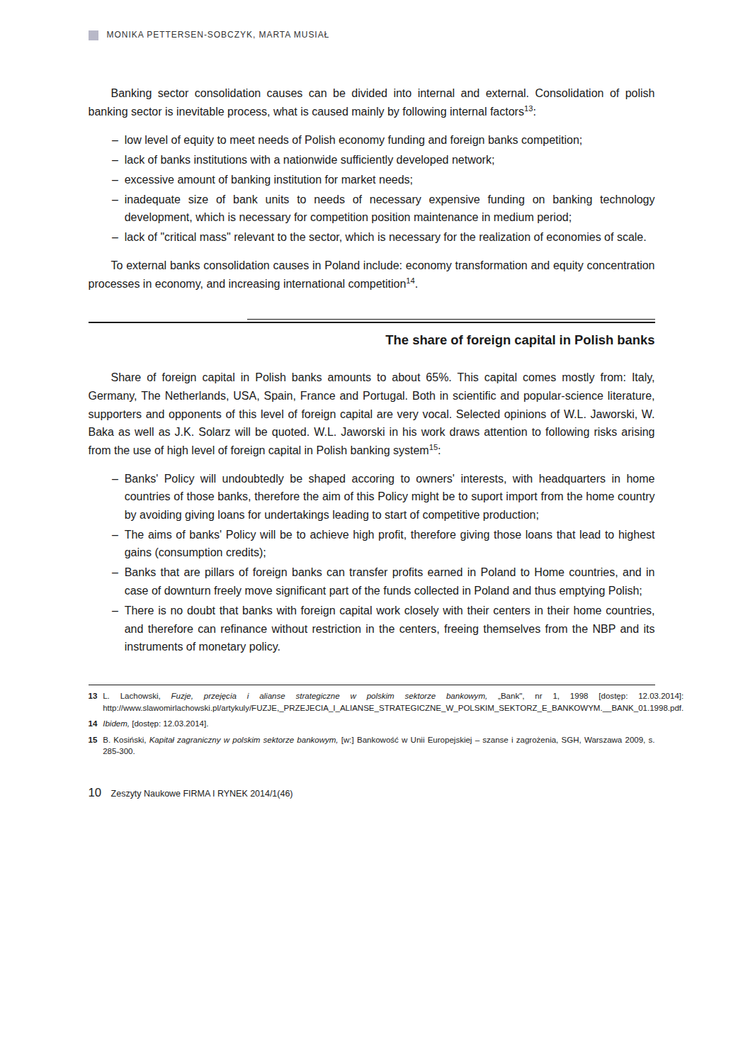MONIKA PETTERSEN-SOBCZYK, MARTA MUSIAŁ
Banking sector consolidation causes can be divided into internal and external. Consolidation of polish banking sector is inevitable process, what is caused mainly by following internal factors13:
low level of equity to meet needs of Polish economy funding and foreign banks competition;
lack of banks institutions with a nationwide sufficiently developed network;
excessive amount of banking institution for market needs;
inadequate size of bank units to needs of necessary expensive funding on banking technology development, which is necessary for competition position maintenance in medium period;
lack of "critical mass" relevant to the sector, which is necessary for the realization of economies of scale.
To external banks consolidation causes in Poland include: economy transformation and equity concentration processes in economy, and increasing international competition14.
The share of foreign capital in Polish banks
Share of foreign capital in Polish banks amounts to about 65%. This capital comes mostly from: Italy, Germany, The Netherlands, USA, Spain, France and Portugal. Both in scientific and popular-science literature, supporters and opponents of this level of foreign capital are very vocal. Selected opinions of W.L. Jaworski, W. Baka as well as J.K. Solarz will be quoted. W.L. Jaworski in his work draws attention to following risks arising from the use of high level of foreign capital in Polish banking system15:
Banks' Policy will undoubtedly be shaped accoring to owners' interests, with headquarters in home countries of those banks, therefore the aim of this Policy might be to suport import from the home country by avoiding giving loans for undertakings leading to start of competitive production;
The aims of banks' Policy will be to achieve high profit, therefore giving those loans that lead to highest gains (consumption credits);
Banks that are pillars of foreign banks can transfer profits earned in Poland to Home countries, and in case of downturn freely move significant part of the funds collected in Poland and thus emptying Polish;
There is no doubt that banks with foreign capital work closely with their centers in their home countries, and therefore can refinance without restriction in the centers, freeing themselves from the NBP and its instruments of monetary policy.
13 L. Lachowski, Fuzje, przejęcia i alianse strategiczne w polskim sektorze bankowym, „Bank", nr 1, 1998 [dostęp: 12.03.2014]: http://www.slawomirlachowski.pl/artykuly/FUZJE,_PRZEJECIA_I_ALIANSE_STRATEGICZNE_W_POLSKIM_SEKTORZ_E_BANKOWYM.__BANK_01.1998.pdf.
14 Ibidem, [dostęp: 12.03.2014].
15 B. Kosiński, Kapitał zagraniczny w polskim sektorze bankowym, [w:] Bankowość w Unii Europejskiej – szanse i zagrożenia, SGH, Warszawa 2009, s. 285-300.
10 Zeszyty Naukowe FIRMA I RYNEK 2014/1(46)